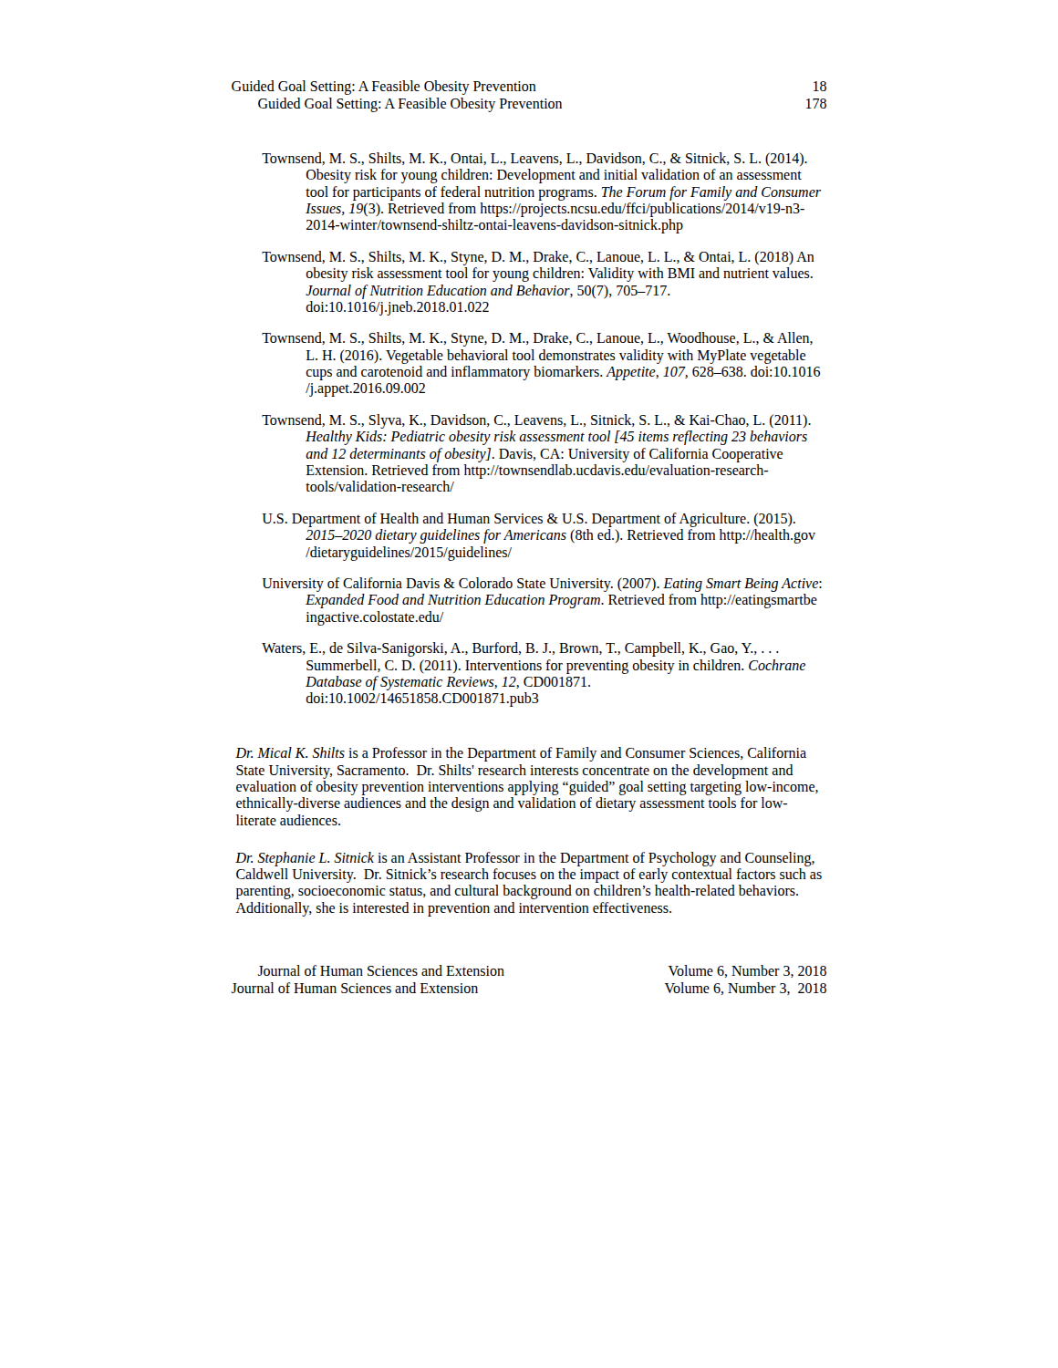Guided Goal Setting: A Feasible Obesity Prevention 18
Guided Goal Setting: A Feasible Obesity Prevention 178
Townsend, M. S., Shilts, M. K., Ontai, L., Leavens, L., Davidson, C., & Sitnick, S. L. (2014). Obesity risk for young children: Development and initial validation of an assessment tool for participants of federal nutrition programs. The Forum for Family and Consumer Issues, 19(3). Retrieved from https://projects.ncsu.edu/ffci/publications/2014/v19-n3-2014-winter/townsend-shiltz-ontai-leavens-davidson-sitnick.php
Townsend, M. S., Shilts, M. K., Styne, D. M., Drake, C., Lanoue, L. L., & Ontai, L. (2018) An obesity risk assessment tool for young children: Validity with BMI and nutrient values. Journal of Nutrition Education and Behavior, 50(7), 705–717. doi:10.1016/j.jneb.2018.01.022
Townsend, M. S., Shilts, M. K., Styne, D. M., Drake, C., Lanoue, L., Woodhouse, L., & Allen, L. H. (2016). Vegetable behavioral tool demonstrates validity with MyPlate vegetable cups and carotenoid and inflammatory biomarkers. Appetite, 107, 628–638. doi:10.1016 /j.appet.2016.09.002
Townsend, M. S., Slyva, K., Davidson, C., Leavens, L., Sitnick, S. L., & Kai-Chao, L. (2011). Healthy Kids: Pediatric obesity risk assessment tool [45 items reflecting 23 behaviors and 12 determinants of obesity]. Davis, CA: University of California Cooperative Extension. Retrieved from http://townsendlab.ucdavis.edu/evaluation-research-tools/validation-research/
U.S. Department of Health and Human Services & U.S. Department of Agriculture. (2015). 2015–2020 dietary guidelines for Americans (8th ed.). Retrieved from http://health.gov /dietaryguidelines/2015/guidelines/
University of California Davis & Colorado State University. (2007). Eating Smart Being Active: Expanded Food and Nutrition Education Program. Retrieved from http://eatingsmartbe ingactive.colostate.edu/
Waters, E., de Silva-Sanigorski, A., Burford, B. J., Brown, T., Campbell, K., Gao, Y., . . . Summerbell, C. D. (2011). Interventions for preventing obesity in children. Cochrane Database of Systematic Reviews, 12, CD001871. doi:10.1002/14651858.CD001871.pub3
Dr. Mical K. Shilts is a Professor in the Department of Family and Consumer Sciences, California State University, Sacramento. Dr. Shilts' research interests concentrate on the development and evaluation of obesity prevention interventions applying “guided” goal setting targeting low-income, ethnically-diverse audiences and the design and validation of dietary assessment tools for low-literate audiences.
Dr. Stephanie L. Sitnick is an Assistant Professor in the Department of Psychology and Counseling, Caldwell University. Dr. Sitnick’s research focuses on the impact of early contextual factors such as parenting, socioeconomic status, and cultural background on children’s health-related behaviors. Additionally, she is interested in prevention and intervention effectiveness.
Journal of Human Sciences and Extension Volume 6, Number 3, 2018
Journal of Human Sciences and Extension Volume 6, Number 3, 2018